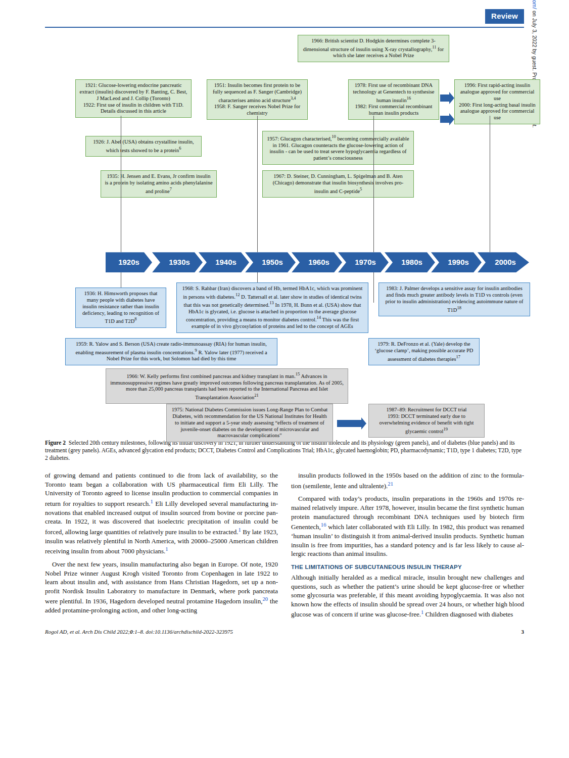Arch Dis Child: first published as 10.1136/archdischild-2022-323975 on 20 June 2022. Downloaded from http://adc.bmj.com/ on July 3, 2022 by guest. Protected by copyright.
Review
1966: British scientist D. Hodgkin determines complete 3-dimensional structure of insulin using X-ray crystallography,11 for which she later receives a Nobel Prize
1921: Glucose-lowering endocrine pancreatic extract (insulin) discovered by F. Banting, C. Best, J MacLeod and J. Collip (Toronto)
1922: First use of insulin in children with T1D. Details discussed in this article
1951: Insulin becomes first protein to be fully sequenced as F. Sanger (Cambridge) characterises amino acid structure3,4
1958: F. Sanger receives Nobel Prize for chemistry
1978: First use of recombinant DNA technology at Genentech to synthesise human insulin16
1982: First commercial recombinant human insulin products
1996: First rapid-acting insulin analogue approved for commercial use
2000: First long-acting basal insulin analogue approved for commercial use
1926: J. Abel (USA) obtains crystalline insulin, which tests showed to be a protein6
1957: Glucagon characterised,10 becoming commercially available in 1961. Glucagon counteracts the glucose-lowering action of insulin - can be used to treat severe hypoglycaemia regardless of patient’s consciousness
1935: H. Jensen and E. Evans, Jr confirm insulin is a protein by isolating amino acids phenylalanine and proline7
1967: D. Steiner, D. Cunningham, L. Spigelman and B. Aten (Chicago) demonstrate that insulin biosynthesis involves pro-insulin and C-peptide5
1920s
1930s
1940s
1950s
1960s
1970s
1980s
1990s
2000s
1936: H. Himsworth proposes that many people with diabetes have insulin resistance rather than insulin deficiency, leading to recognition of T1D and T2D8
1968: S. Rahbar (Iran) discovers a band of Hb, termed HbA1c, which was prominent in persons with diabetes.12 D. Tattersall et al. later show in studies of identical twins that this was not genetically determined.13 In 1978, H. Bunn et al. (USA) show that HbA1c is glycated, i.e. glucose is attached in proportion to the average glucose concentration, providing a means to monitor diabetes control.14 This was the first example of in vivo glycosylation of proteins and led to the concept of AGEs
1983: J. Palmer develops a sensitive assay for insulin antibodies and finds much greater antibody levels in T1D vs controls (even prior to insulin administration) evidencing autoimmune nature of T1D18
1959: R. Yalow and S. Berson (USA) create radio-immunoassay (RIA) for human insulin, enabling measurement of plasma insulin concentrations.9 R. Yalow later (1977) received a Nobel Prize for this work, but Solomon had died by this time
1979: R. DeFronzo et al. (Yale) develop the ‘glucose clamp’, making possible accurate PD assessment of diabetes therapies17
1966: W. Kelly performs first combined pancreas and kidney transplant in man.15 Advances in immunosuppressive regimes have greatly improved outcomes following pancreas transplantation. As of 2005, more than 25,000 pancreas transplants had been reported to the International Pancreas and Islet Transplantation Association21
1975: National Diabetes Commission issues Long-Range Plan to Combat Diabetes, with recommendation for the US National Institutes for Health to initiate and support a 5-year study assessing “effects of treatment of juvenile-onset diabetes on the development of microvascular and macrovascular complications”
1987–89: Recruitment for DCCT trial
1993: DCCT terminated early due to overwhelming evidence of benefit with tight glycaemic control19
Figure 2 Selected 20th century milestones, following its initial discovery in 1921, in further understanding of the insulin molecule and its physiology (green panels), and of diabetes (blue panels) and its treatment (grey panels). AGEs, advanced glycation end products; DCCT, Diabetes Control and Complications Trial; HbA1c, glycated haemoglobin; PD, pharmacodynamic; T1D, type 1 diabetes; T2D, type 2 diabetes.
of growing demand and patients continued to die from lack of availability, so the Toronto team began a collaboration with US pharmaceutical firm Eli Lilly. The University of Toronto agreed to license insulin production to commercial companies in return for royalties to support research.1 Eli Lilly developed several manufacturing innovations that enabled increased output of insulin sourced from bovine or porcine pancreata. In 1922, it was discovered that isoelectric precipitation of insulin could be forced, allowing large quantities of relatively pure insulin to be extracted.1 By late 1923, insulin was relatively plentiful in North America, with 20000–25000 American children receiving insulin from about 7000 physicians.1
Over the next few years, insulin manufacturing also began in Europe. Of note, 1920 Nobel Prize winner August Krogh visited Toronto from Copenhagen in late 1922 to learn about insulin and, with assistance from Hans Christian Hagedorn, set up a non-profit Nordisk Insulin Laboratory to manufacture in Denmark, where pork pancreata were plentiful. In 1936, Hagedorn developed neutral protamine Hagedorn insulin,20 the added protamine-prolonging action, and other long-acting
insulin products followed in the 1950s based on the addition of zinc to the formulation (semilente, lente and ultralente).21
Compared with today’s products, insulin preparations in the 1960s and 1970s remained relatively impure. After 1978, however, insulin became the first synthetic human protein manufactured through recombinant DNA techniques used by biotech firm Genentech,16 which later collaborated with Eli Lilly. In 1982, this product was renamed ‘human insulin’ to distinguish it from animal-derived insulin products. Synthetic human insulin is free from impurities, has a standard potency and is far less likely to cause allergic reactions than animal insulins.
THE LIMITATIONS OF SUBCUTANEOUS INSULIN THERAPY
Although initially heralded as a medical miracle, insulin brought new challenges and questions, such as whether the patient’s urine should be kept glucose-free or whether some glycosuria was preferable, if this meant avoiding hypoglycaemia. It was also not known how the effects of insulin should be spread over 24 hours, or whether high blood glucose was of concern if urine was glucose-free.1 Children diagnosed with diabetes
Rogol AD, et al. Arch Dis Child 2022;0:1–8. doi:10.1136/archdischild-2022-323975
3